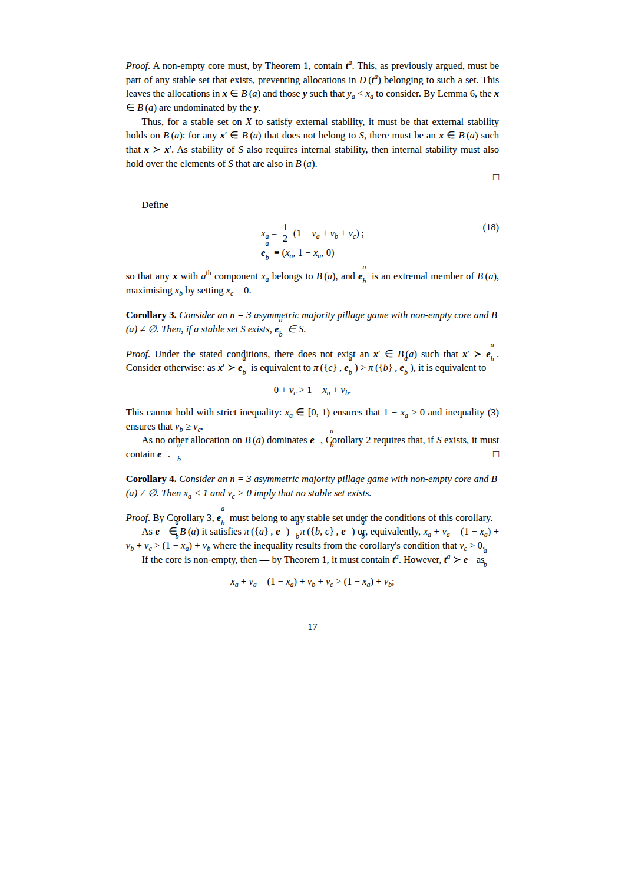Proof. A non-empty core must, by Theorem 1, contain ta. This, as previously argued, must be part of any stable set that exists, preventing allocations in D (ta) belonging to such a set. This leaves the allocations in x ∈ B (a) and those y such that ya < xa to consider. By Lemma 6, the x ∈ B (a) are undominated by the y.
Thus, for a stable set on X to satisfy external stability, it must be that external stability holds on B (a): for any x′ ∈ B (a) that does not belong to S, there must be an x ∈ B (a) such that x ≻ x′. As stability of S also requires internal stability, then internal stability must also hold over the elements of S that are also in B (a).
□
Define
xa ≡ 12 (1 − va + vb + vc) ; eab ≡ (xa, 1 − xa, 0) (18)
so that any x with ath component xa belongs to B (a), and eab is an extremal member of B (a), maximising xb by setting xc = 0.
Corollary 3. Consider an n = 3 asymmetric majority pillage game with non-empty core and B (a) ≠ ∅. Then, if a stable set S exists, eab ∈ S.
Proof. Under the stated conditions, there does not exist an x′ ∈ B (a) such that x′ ≻ eab. Consider otherwise: as x′ ≻ eab is equivalent to π ({c} , eab) > π ({b} , eab), it is equivalent to
0 + vc > 1 − xa + vb.
This cannot hold with strict inequality: xa ∈ [0, 1) ensures that 1 − xa ≥ 0 and inequality (3) ensures that vb ≥ vc.
As no other allocation on B (a) dominates eab, Corollary 2 requires that, if S exists, it must contain eab. □
Corollary 4. Consider an n = 3 asymmetric majority pillage game with non-empty core and B (a) ≠ ∅. Then xa < 1 and vc > 0 imply that no stable set exists.
Proof. By Corollary 3, eab must belong to any stable set under the conditions of this corollary.
As eab ∈ B (a) it satisfies π ({a} , eab) = π ({b, c} , eab) or, equivalently, xa + va = (1 − xa) + vb + vc > (1 − xa) + vb where the inequality results from the corollary's condition that vc > 0.
If the core is non-empty, then — by Theorem 1, it must contain ta. However, ta ≻ eab as
xa + va = (1 − xa) + vb + vc > (1 − xa) + vb;
17